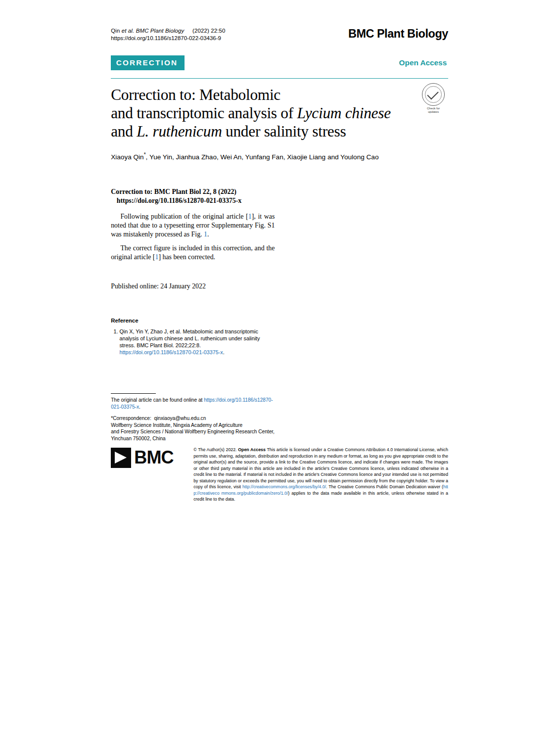Qin et al. BMC Plant Biology (2022) 22:50
https://doi.org/10.1186/s12870-022-03436-9
BMC Plant Biology
Correction
Open Access
Check for
updates
Correction to: Metabolomic
and transcriptomic analysis of Lycium chinese
and L. ruthenicum under salinity stress
Xiaoya Qin*, Yue Yin, Jianhua Zhao, Wei An, Yunfang Fan, Xiaojie Liang and Youlong Cao
Correction to: BMC Plant Biol 22, 8 (2022) https://doi.org/10.1186/s12870-021-03375-x
Following publication of the original article [1], it was noted that due to a typesetting error Supplementary Fig. S1 was mistakenly processed as Fig. 1.
The correct figure is included in this correction, and the original article [1] has been corrected.
Published online: 24 January 2022
Reference
Qin X, Yin Y, Zhao J, et al. Metabolomic and transcriptomic analysis of Lycium chinese and L. ruthenicum under salinity stress. BMC Plant Biol. 2022;22:8. https://doi.org/10.1186/s12870-021-03375-x.
The original article can be found online at https://doi.org/10.1186/s12870-021-03375-x.
*Correspondence: qinxiaoya@whu.edu.cn
Wolfberry Science Institute, Ningxia Academy of Agriculture
and Forestry Sciences / National Wolfberry Engineering Research Center,
Yinchuan 750002, China
BMC
© The Author(s) 2022. Open Access This article is licensed under a Creative Commons Attribution 4.0 International License, which permits use, sharing, adaptation, distribution and reproduction in any medium or format, as long as you give appropriate credit to the original author(s) and the source, provide a link to the Creative Commons licence, and indicate if changes were made. The images or other third party material in this article are included in the article's Creative Commons licence, unless indicated otherwise in a credit line to the material. If material is not included in the article's Creative Commons licence and your intended use is not permitted by statutory regulation or exceeds the permitted use, you will need to obtain permission directly from the copyright holder. To view a copy of this licence, visit http://creativecommons.org/licenses/by/4.0/. The Creative Commons Public Domain Dedication waiver (http://creativeco mmons.org/publicdomain/zero/1.0/) applies to the data made available in this article, unless otherwise stated in a credit line to the data.